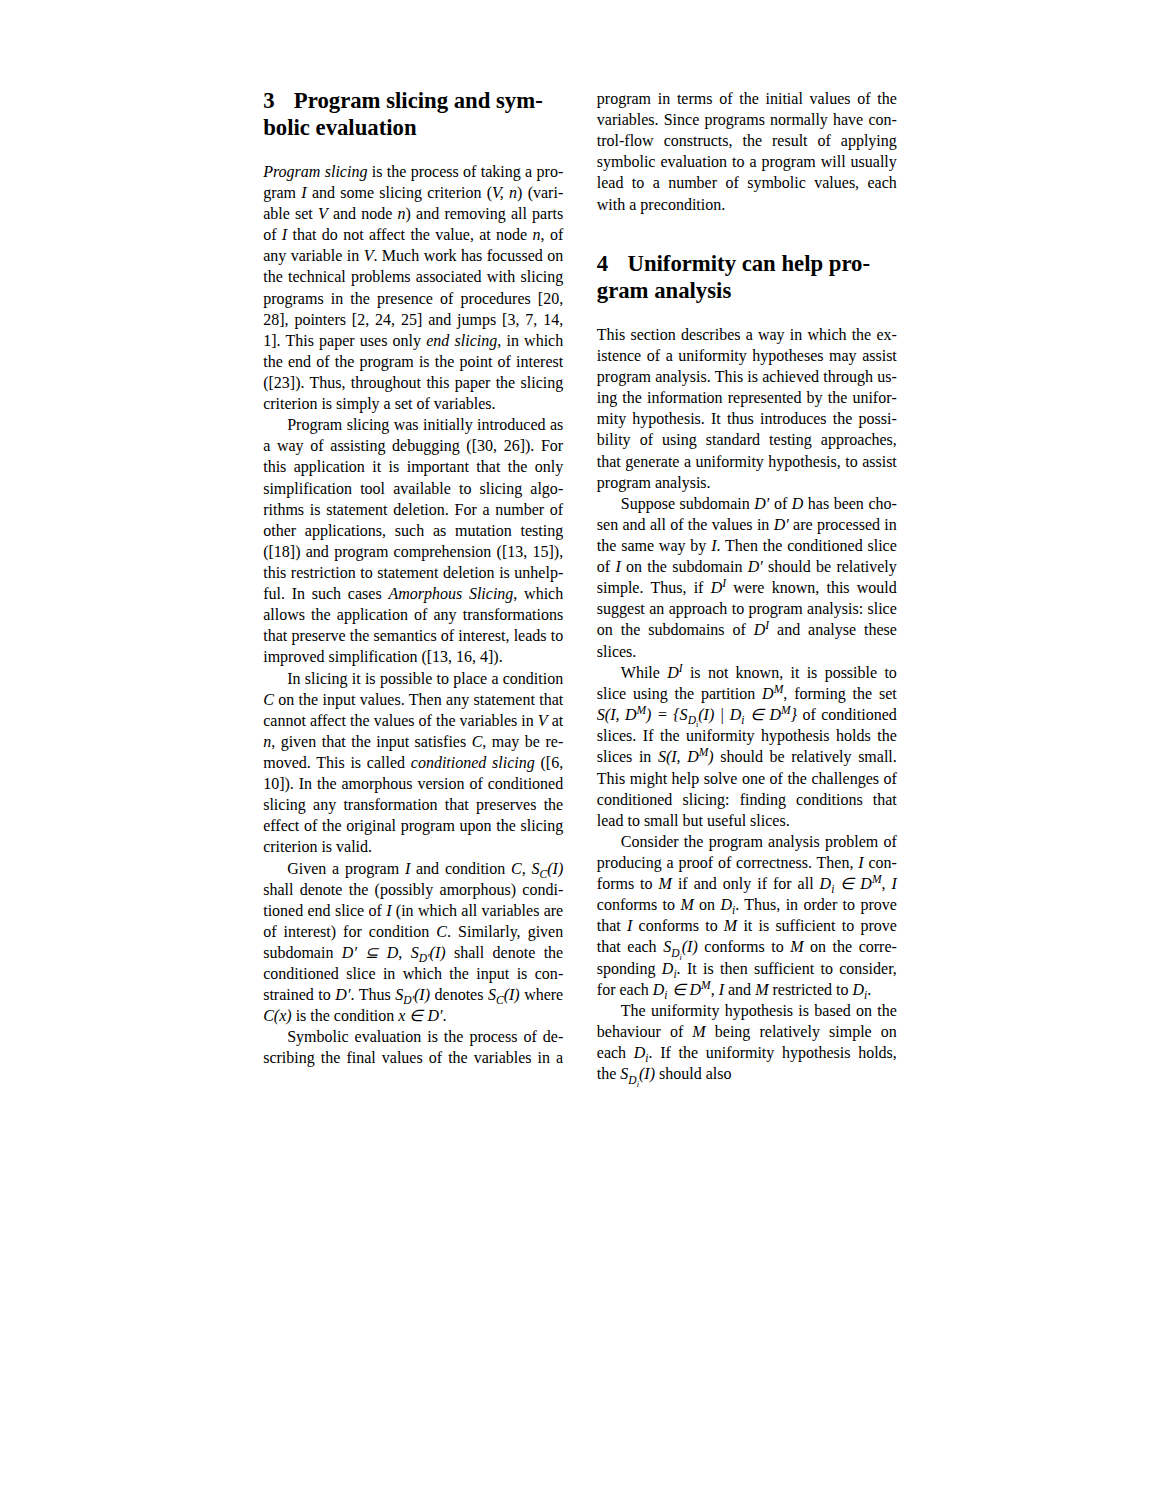3 Program slicing and symbolic evaluation
Program slicing is the process of taking a program I and some slicing criterion (V, n) (variable set V and node n) and removing all parts of I that do not affect the value, at node n, of any variable in V. Much work has focussed on the technical problems associated with slicing programs in the presence of procedures [20, 28], pointers [2, 24, 25] and jumps [3, 7, 14, 1]. This paper uses only end slicing, in which the end of the program is the point of interest ([23]). Thus, throughout this paper the slicing criterion is simply a set of variables.
Program slicing was initially introduced as a way of assisting debugging ([30, 26]). For this application it is important that the only simplification tool available to slicing algorithms is statement deletion. For a number of other applications, such as mutation testing ([18]) and program comprehension ([13, 15]), this restriction to statement deletion is unhelpful. In such cases Amorphous Slicing, which allows the application of any transformations that preserve the semantics of interest, leads to improved simplification ([13, 16, 4]).
In slicing it is possible to place a condition C on the input values. Then any statement that cannot affect the values of the variables in V at n, given that the input satisfies C, may be removed. This is called conditioned slicing ([6, 10]). In the amorphous version of conditioned slicing any transformation that preserves the effect of the original program upon the slicing criterion is valid.
Given a program I and condition C, SC(I) shall denote the (possibly amorphous) conditioned end slice of I (in which all variables are of interest) for condition C. Similarly, given subdomain D′ ⊆ D, SD′(I) shall denote the conditioned slice in which the input is constrained to D′. Thus SD′(I) denotes SC(I) where C(x) is the condition x ∈ D′.
Symbolic evaluation is the process of describing the final values of the variables in a program in terms of the initial values of the variables. Since programs normally have control-flow constructs, the result of applying symbolic evaluation to a program will usually lead to a number of symbolic values, each with a precondition.
4 Uniformity can help program analysis
This section describes a way in which the existence of a uniformity hypotheses may assist program analysis. This is achieved through using the information represented by the uniformity hypothesis. It thus introduces the possibility of using standard testing approaches, that generate a uniformity hypothesis, to assist program analysis.
Suppose subdomain D′ of D has been chosen and all of the values in D′ are processed in the same way by I. Then the conditioned slice of I on the subdomain D′ should be relatively simple. Thus, if DI were known, this would suggest an approach to program analysis: slice on the subdomains of DI and analyse these slices.
While DI is not known, it is possible to slice using the partition DM, forming the set S(I, DM) = {SDi(I) | Di ∈ DM} of conditioned slices. If the uniformity hypothesis holds the slices in S(I, DM) should be relatively small. This might help solve one of the challenges of conditioned slicing: finding conditions that lead to small but useful slices.
Consider the program analysis problem of producing a proof of correctness. Then, I conforms to M if and only if for all Di ∈ DM, I conforms to M on Di. Thus, in order to prove that I conforms to M it is sufficient to prove that each SDi(I) conforms to M on the corresponding Di. It is then sufficient to consider, for each Di ∈ DM, I and M restricted to Di.
The uniformity hypothesis is based on the behaviour of M being relatively simple on each Di. If the uniformity hypothesis holds, the SDi(I) should also